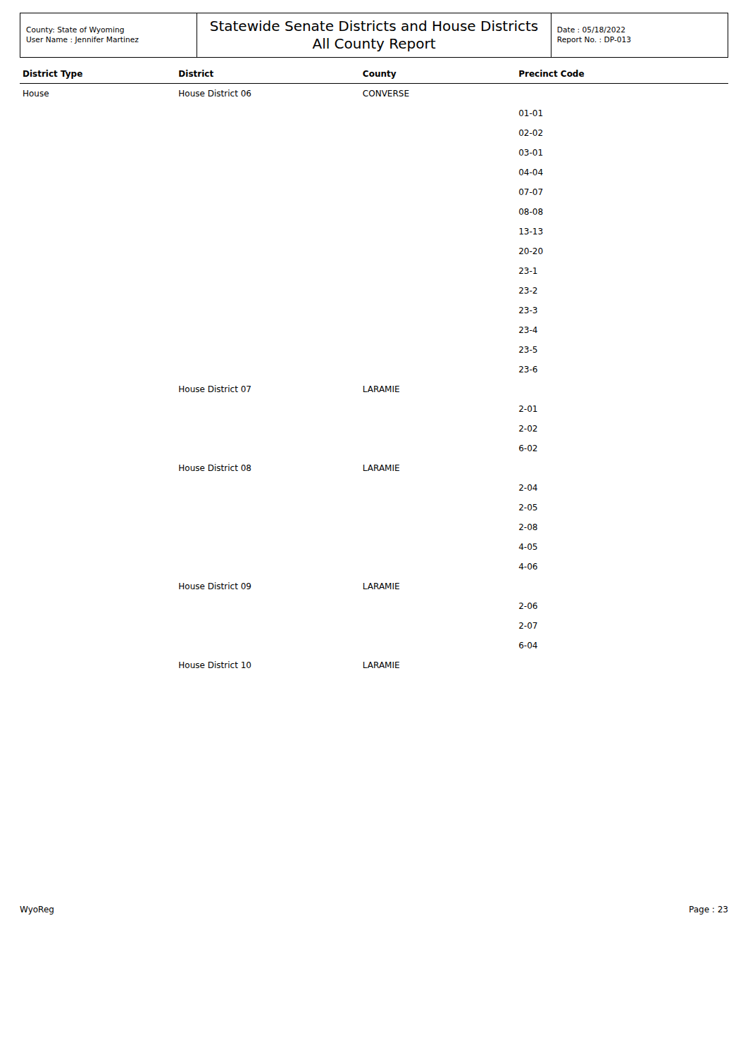| County: State of Wyoming User Name : Jennifer Martinez | Statewide Senate Districts and House Districts All County Report | Date : 05/18/2022 Report No. : DP-013 |
| District Type | District | County | Precinct Code |
| --- | --- | --- | --- |
| House | House District 06 | CONVERSE | |
| | | | 01-01 |
| | | | 02-02 |
| | | | 03-01 |
| | | | 04-04 |
| | | | 07-07 |
| | | | 08-08 |
| | | | 13-13 |
| | | | 20-20 |
| | | | 23-1 |
| | | | 23-2 |
| | | | 23-3 |
| | | | 23-4 |
| | | | 23-5 |
| | | | 23-6 |
| | House District 07 | LARAMIE | |
| | | | 2-01 |
| | | | 2-02 |
| | | | 6-02 |
| | House District 08 | LARAMIE | |
| | | | 2-04 |
| | | | 2-05 |
| | | | 2-08 |
| | | | 4-05 |
| | | | 4-06 |
| | House District 09 | LARAMIE | |
| | | | 2-06 |
| | | | 2-07 |
| | | | 6-04 |
| | House District 10 | LARAMIE | |
WyoReg
Page : 23